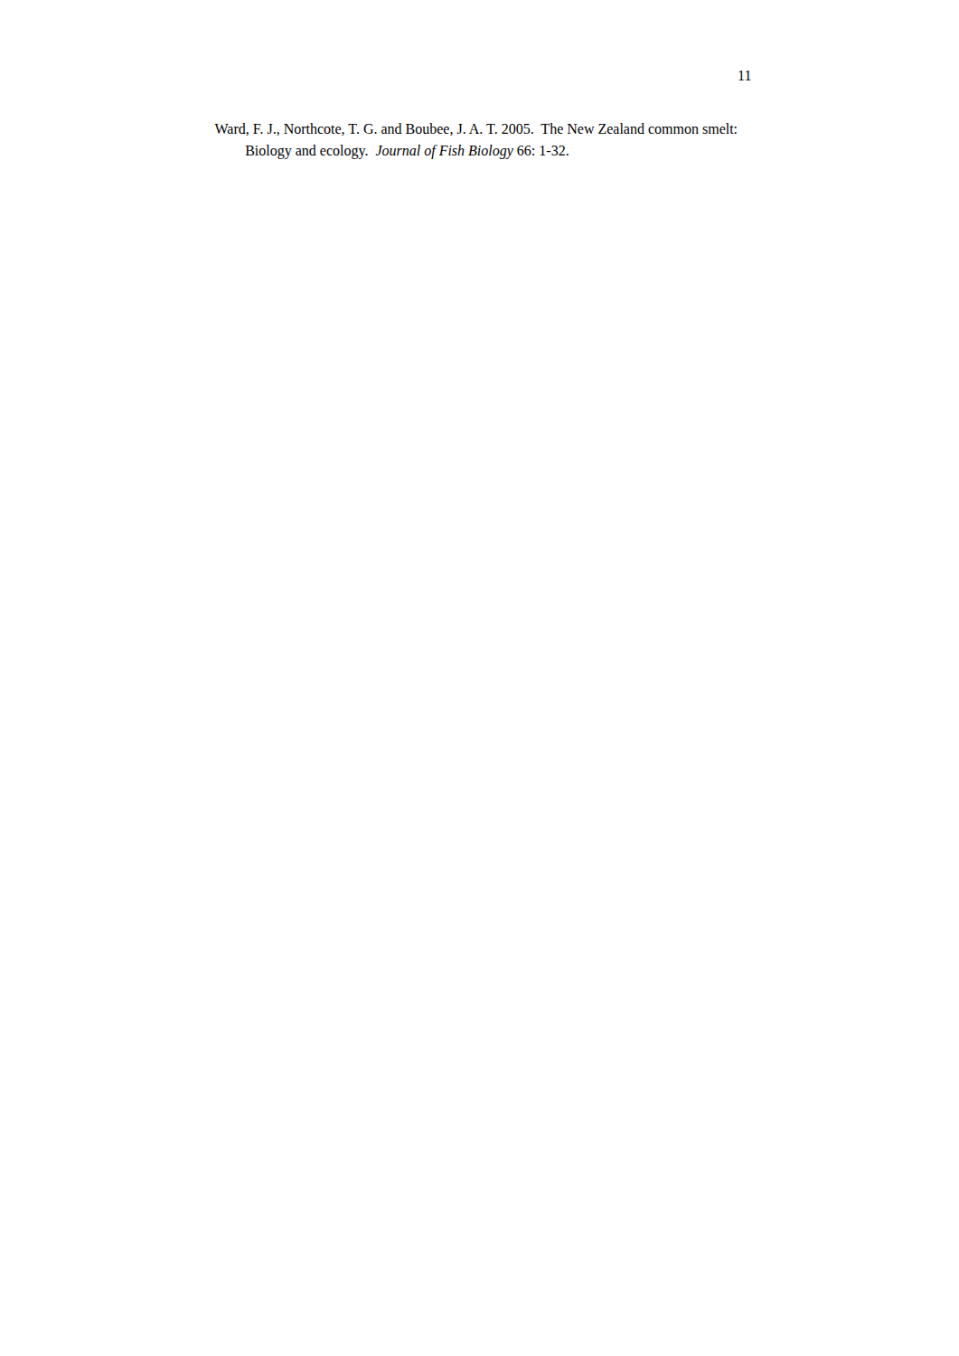11
Ward, F. J., Northcote, T. G. and Boubee, J. A. T. 2005. The New Zealand common smelt: Biology and ecology. Journal of Fish Biology 66: 1-32.